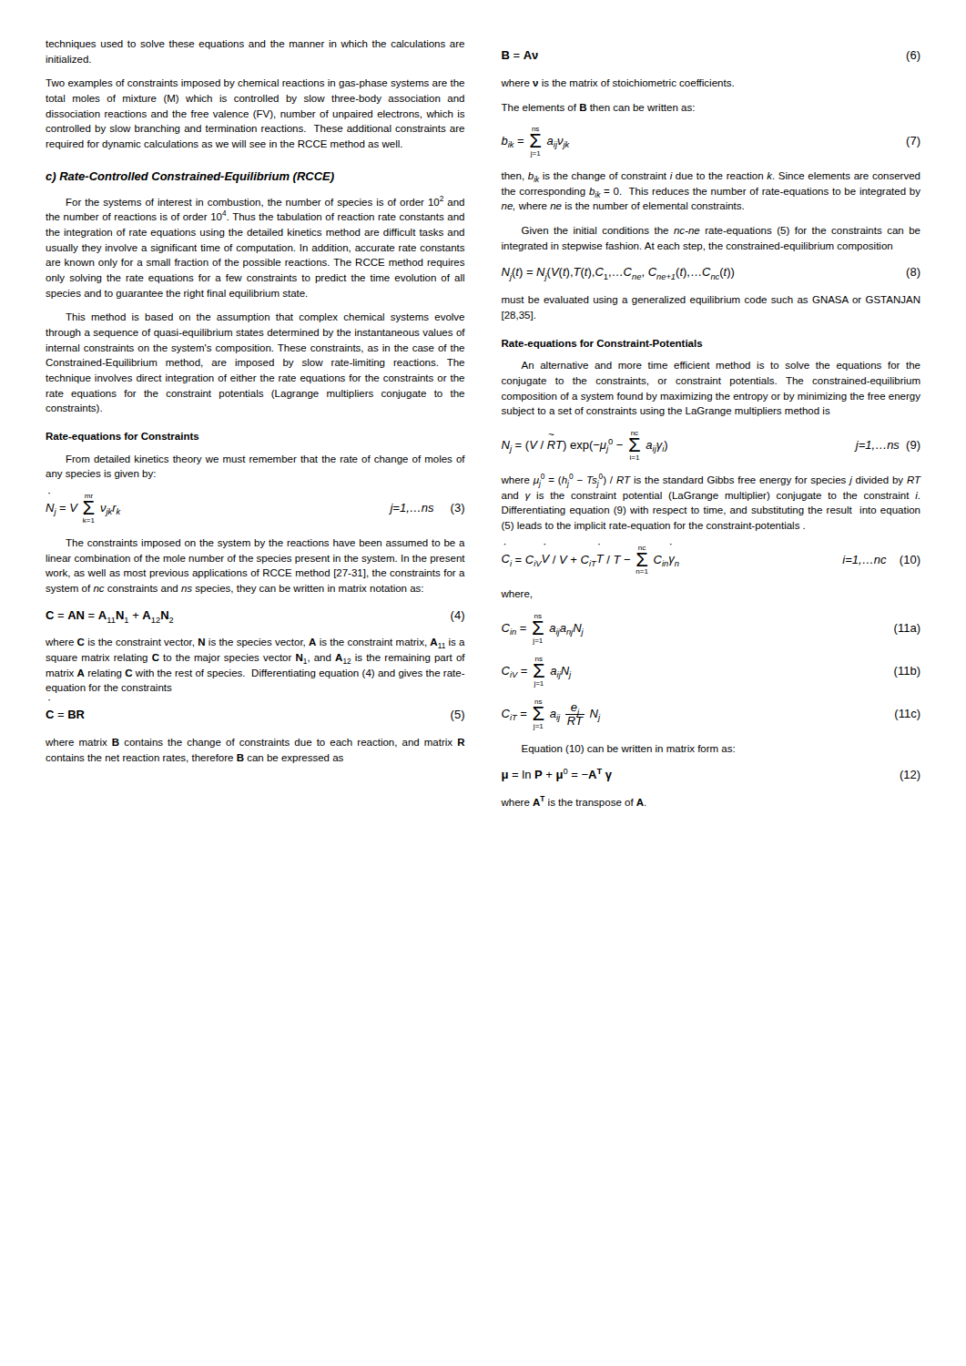techniques used to solve these equations and the manner in which the calculations are initialized.
Two examples of constraints imposed by chemical reactions in gas-phase systems are the total moles of mixture (M) which is controlled by slow three-body association and dissociation reactions and the free valence (FV), number of unpaired electrons, which is controlled by slow branching and termination reactions. These additional constraints are required for dynamic calculations as we will see in the RCCE method as well.
c) Rate-Controlled Constrained-Equilibrium (RCCE)
For the systems of interest in combustion, the number of species is of order 102 and the number of reactions is of order 104. Thus the tabulation of reaction rate constants and the integration of rate equations using the detailed kinetics method are difficult tasks and usually they involve a significant time of computation. In addition, accurate rate constants are known only for a small fraction of the possible reactions. The RCCE method requires only solving the rate equations for a few constraints to predict the time evolution of all species and to guarantee the right final equilibrium state.
This method is based on the assumption that complex chemical systems evolve through a sequence of quasi-equilibrium states determined by the instantaneous values of internal constraints on the system's composition. These constraints, as in the case of the Constrained-Equilibrium method, are imposed by slow rate-limiting reactions. The technique involves direct integration of either the rate equations for the constraints or the rate equations for the constraint potentials (Lagrange multipliers conjugate to the constraints).
Rate-equations for Constraints
From detailed kinetics theory we must remember that the rate of change of moles of any species is given by:
Nj = V mr Σk=1 νjkrk
j=1,…ns (3)
The constraints imposed on the system by the reactions have been assumed to be a linear combination of the mole number of the species present in the system. In the present work, as well as most previous applications of RCCE method [27-31], the constraints for a system of nc constraints and ns species, they can be written in matrix notation as:
C = AN = A11N1 + A12N2
(4)
where C is the constraint vector, N is the species vector, A is the constraint matrix, A11 is a square matrix relating C to the major species vector N1, and A12 is the remaining part of matrix A relating C with the rest of species. Differentiating equation (4) and gives the rate-equation for the constraints
C = BR
(5)
where matrix B contains the change of constraints due to each reaction, and matrix R contains the net reaction rates, therefore B can be expressed as
B = Aν
(6)
where ν is the matrix of stoichiometric coefficients.
The elements of B then can be written as:
bik = ns Σj=1 aijνjk
(7)
then, bik is the change of constraint i due to the reaction k. Since elements are conserved the corresponding bik = 0. This reduces the number of rate-equations to be integrated by ne, where ne is the number of elemental constraints.
Given the initial conditions the nc-ne rate-equations (5) for the constraints can be integrated in stepwise fashion. At each step, the constrained-equilibrium composition
Nj(t) = Nj(V(t),T(t),C1,…Cne, Cne+1(t),…Cnc(t))
(8)
must be evaluated using a generalized equilibrium code such as GNASA or GSTANJAN [28,35].
Rate-equations for Constraint-Potentials
An alternative and more time efficient method is to solve the equations for the conjugate to the constraints, or constraint potentials. The constrained-equilibrium composition of a system found by maximizing the entropy or by minimizing the free energy subject to a set of constraints using the LaGrange multipliers method is
Nj = (V / RT) exp(−μj0 − nc Σi=1 aijγi)
j=1,…ns (9)
where μj0 = (hj0 − Tsj0) / RT is the standard Gibbs free energy for species j divided by RT and γ is the constraint potential (LaGrange multiplier) conjugate to the constraint i. Differentiating equation (9) with respect to time, and substituting the result into equation (5) leads to the implicit rate-equation for the constraint-potentials .
Ci = CiVV / V + CiTT / T − nc Σn=1 Cinγn
i=1,…nc (10)
where,
Cin = ns Σj=1 aijanjNj
(11a)
CiV = ns Σj=1 aijNj
(11b)
CiT = ns Σj=1 aij ej RT Nj
(11c)
Equation (10) can be written in matrix form as:
μ = ln P + μ0 = −AT γ
(12)
where AT is the transpose of A.